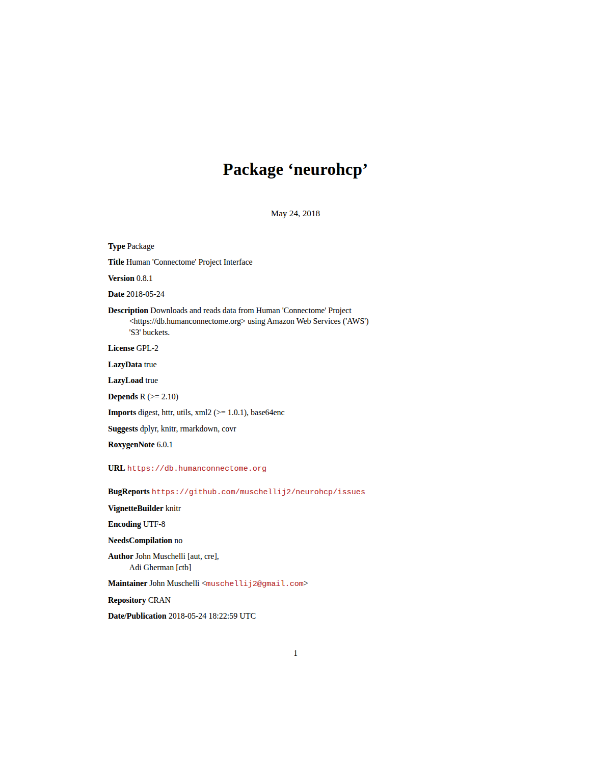Package ‘neurohcp’
May 24, 2018
Type
Package
Title
Human 'Connectome' Project Interface
Version
0.8.1
Date
2018-05-24
Description
Downloads and reads data from Human 'Connectome' Project
<https://db.humanconnectome.org> using Amazon Web Services ('AWS')
'S3' buckets.
License
GPL-2
LazyData
true
LazyLoad
true
Depends
R (>= 2.10)
Imports
digest, httr, utils, xml2 (>= 1.0.1), base64enc
Suggests
dplyr, knitr, rmarkdown, covr
RoxygenNote
6.0.1
URL
https://db.humanconnectome.org
BugReports
https://github.com/muschellij2/neurohcp/issues
VignetteBuilder
knitr
Encoding
UTF-8
NeedsCompilation
no
Author
John Muschelli [aut, cre],
Adi Gherman [ctb]
Maintainer
John Muschelli <muschellij2@gmail.com>
Repository
CRAN
Date/Publication
2018-05-24 18:22:59 UTC
1